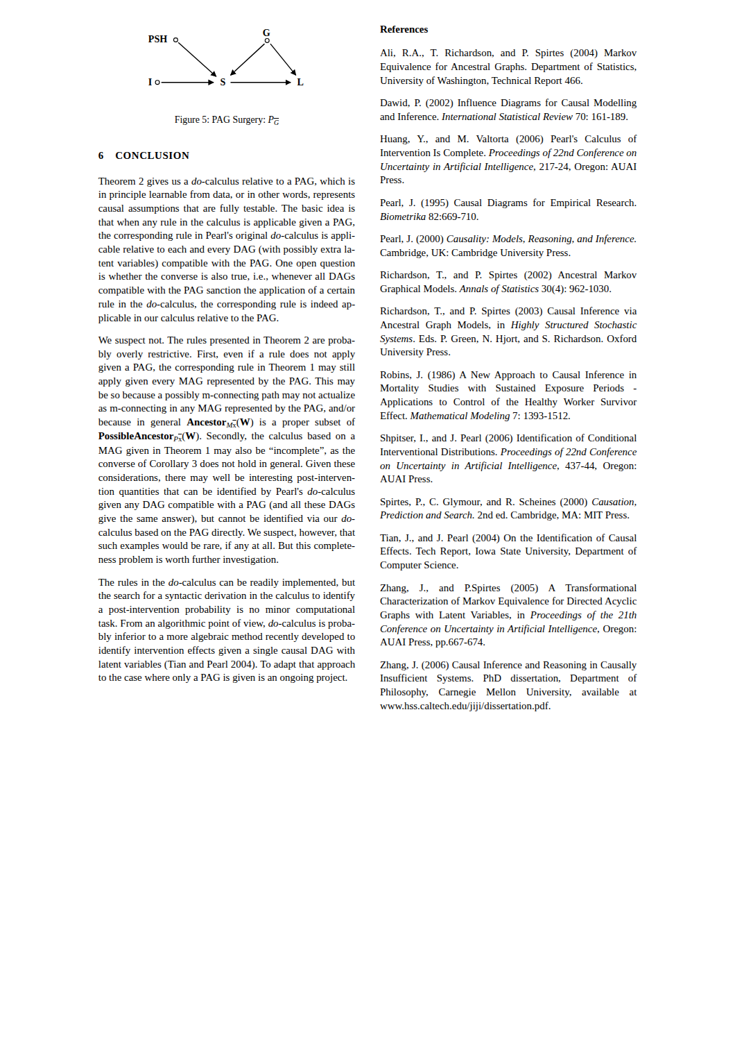PSH G I S L
Figure 5: PAG Surgery: PG
6 CONCLUSION
Theorem 2 gives us a do-calculus relative to a PAG, which is in principle learnable from data, or in other words, represents causal assumptions that are fully testable. The basic idea is that when any rule in the calculus is applicable given a PAG, the corresponding rule in Pearl's original do-calculus is applicable relative to each and every DAG (with possibly extra latent variables) compatible with the PAG. One open question is whether the converse is also true, i.e., whenever all DAGs compatible with the PAG sanction the application of a certain rule in the do-calculus, the corresponding rule is indeed applicable in our calculus relative to the PAG.
We suspect not. The rules presented in Theorem 2 are probably overly restrictive. First, even if a rule does not apply given a PAG, the corresponding rule in Theorem 1 may still apply given every MAG represented by the PAG. This may be so because a possibly m-connecting path may not actualize as m-connecting in any MAG represented by the PAG, and/or because in general Ancestor Mx(W) is a proper subset of PossibleAncestor Px(W). Secondly, the calculus based on a MAG given in Theorem 1 may also be “incomplete”, as the converse of Corollary 3 does not hold in general. Given these considerations, there may well be interesting post-intervention quantities that can be identified by Pearl's do-calculus given any DAG compatible with a PAG (and all these DAGs give the same answer), but cannot be identified via our do-calculus based on the PAG directly. We suspect, however, that such examples would be rare, if any at all. But this completeness problem is worth further investigation.
The rules in the do-calculus can be readily implemented, but the search for a syntactic derivation in the calculus to identify a post-intervention probability is no minor computational task. From an algorithmic point of view, do-calculus is probably inferior to a more algebraic method recently developed to identify intervention effects given a single causal DAG with latent variables (Tian and Pearl 2004). To adapt that approach to the case where only a PAG is given is an ongoing project.
References
Ali, R.A., T. Richardson, and P. Spirtes (2004) Markov Equivalence for Ancestral Graphs. Department of Statistics, University of Washington, Technical Report 466.
Dawid, P. (2002) Influence Diagrams for Causal Modelling and Inference. International Statistical Review 70: 161-189.
Huang, Y., and M. Valtorta (2006) Pearl's Calculus of Intervention Is Complete. Proceedings of 22nd Conference on Uncertainty in Artificial Intelligence, 217-24, Oregon: AUAI Press.
Pearl, J. (1995) Causal Diagrams for Empirical Research. Biometrika 82:669-710.
Pearl, J. (2000) Causality: Models, Reasoning, and Inference. Cambridge, UK: Cambridge University Press.
Richardson, T., and P. Spirtes (2002) Ancestral Markov Graphical Models. Annals of Statistics 30(4): 962-1030.
Richardson, T., and P. Spirtes (2003) Causal Inference via Ancestral Graph Models, in Highly Structured Stochastic Systems. Eds. P. Green, N. Hjort, and S. Richardson. Oxford University Press.
Robins, J. (1986) A New Approach to Causal Inference in Mortality Studies with Sustained Exposure Periods - Applications to Control of the Healthy Worker Survivor Effect. Mathematical Modeling 7: 1393-1512.
Shpitser, I., and J. Pearl (2006) Identification of Conditional Interventional Distributions. Proceedings of 22nd Conference on Uncertainty in Artificial Intelligence, 437-44, Oregon: AUAI Press.
Spirtes, P., C. Glymour, and R. Scheines (2000) Causation, Prediction and Search. 2nd ed. Cambridge, MA: MIT Press.
Tian, J., and J. Pearl (2004) On the Identification of Causal Effects. Tech Report, Iowa State University, Department of Computer Science.
Zhang, J., and P.Spirtes (2005) A Transformational Characterization of Markov Equivalence for Directed Acyclic Graphs with Latent Variables, in Proceedings of the 21th Conference on Uncertainty in Artificial Intelligence, Oregon: AUAI Press, pp.667-674.
Zhang, J. (2006) Causal Inference and Reasoning in Causally Insufficient Systems. PhD dissertation, Department of Philosophy, Carnegie Mellon University, available at www.hss.caltech.edu/jiji/dissertation.pdf.